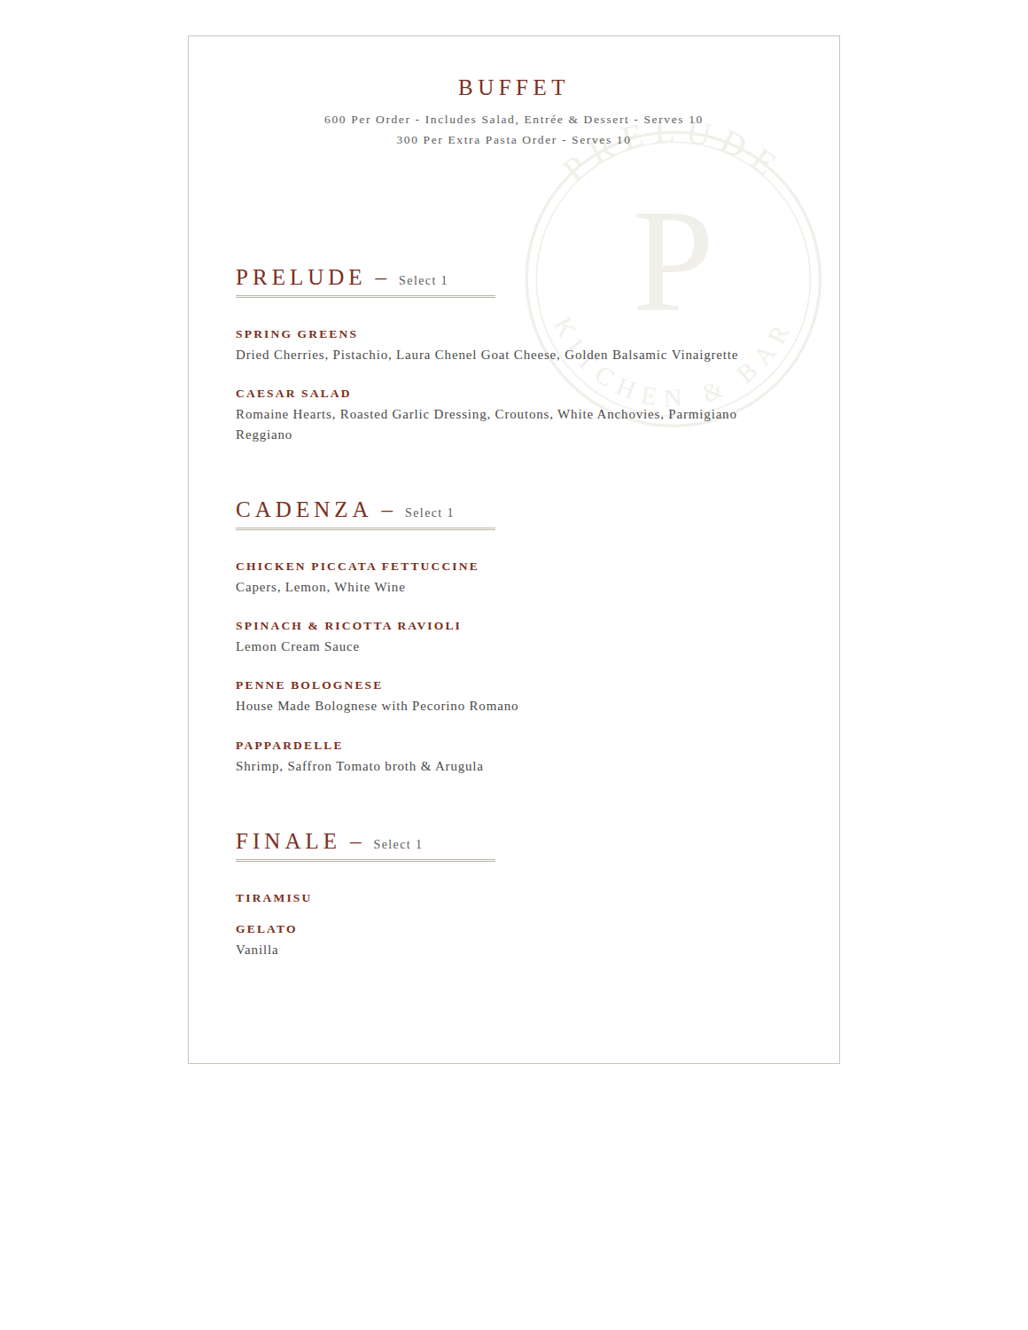PRELUDE KITCHEN & BAR P
Buffet
600 Per Order - Includes Salad, Entrée & Dessert - Serves 10
300 Per Extra Pasta Order - Serves 10
Prelude
– Select 1
Spring Greens
Dried Cherries, Pistachio, Laura Chenel Goat Cheese, Golden Balsamic Vinaigrette
Caesar Salad
Romaine Hearts, Roasted Garlic Dressing, Croutons, White Anchovies, Parmigiano Reggiano
Cadenza
– Select 1
Chicken Piccata Fettuccine
Capers, Lemon, White Wine
Spinach & Ricotta Ravioli
Lemon Cream Sauce
Penne Bolognese
House Made Bolognese with Pecorino Romano
Pappardelle
Shrimp, Saffron Tomato broth & Arugula
Finale
– Select 1
Tiramisu
Gelato
Vanilla